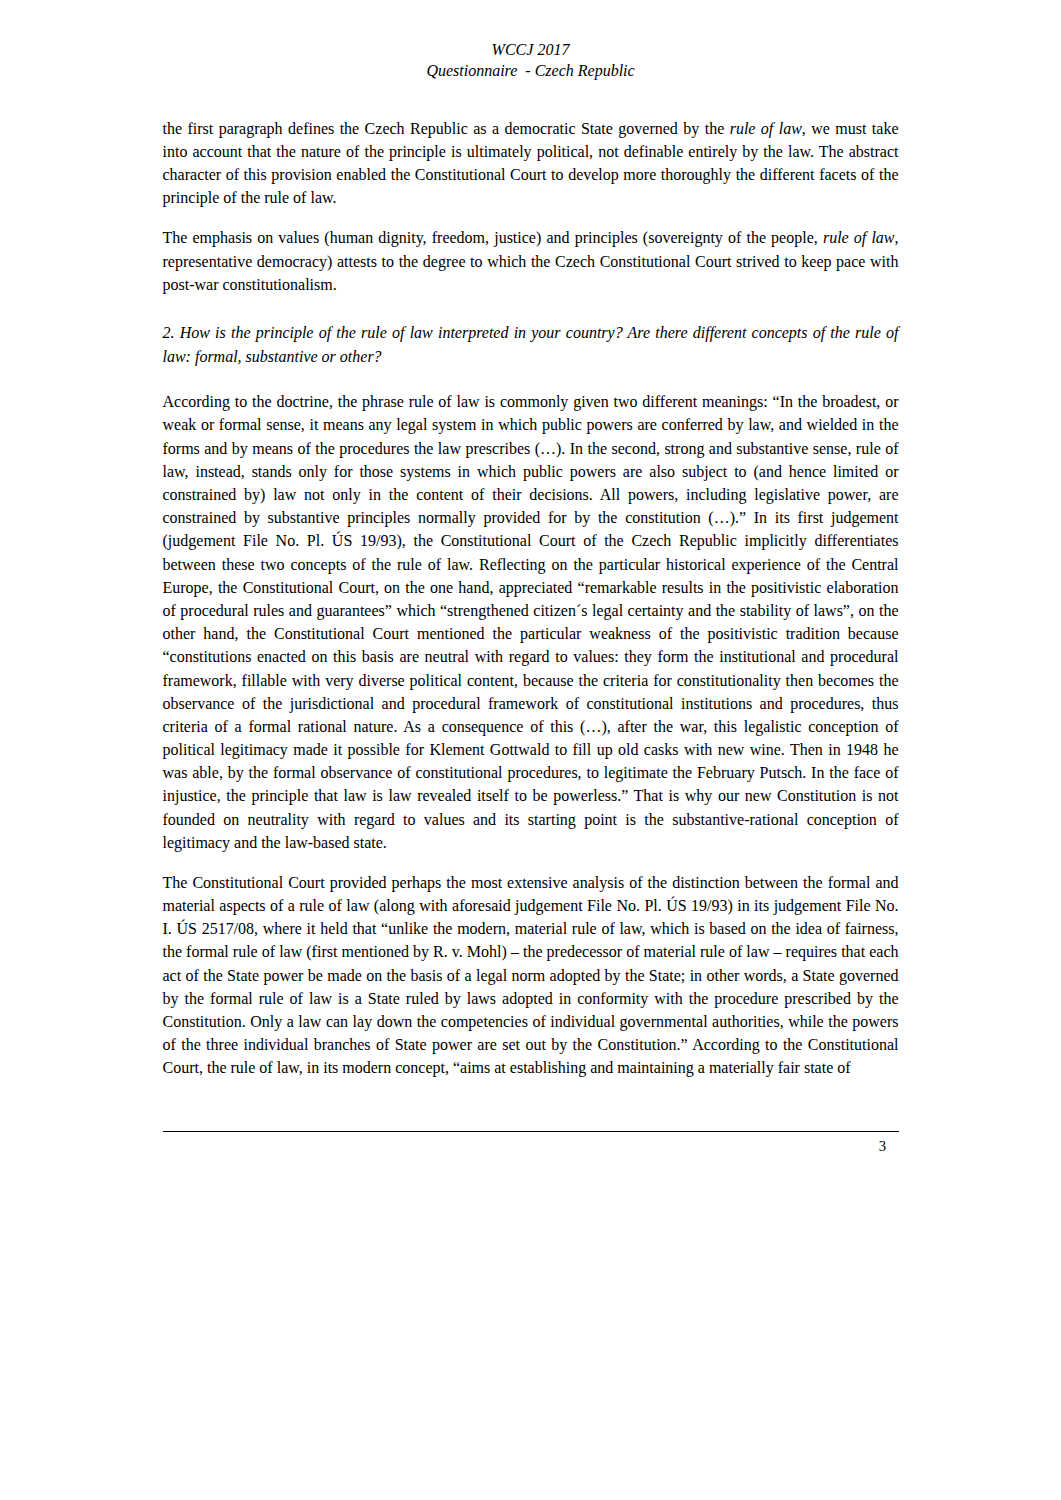WCCJ 2017
Questionnaire - Czech Republic
the first paragraph defines the Czech Republic as a democratic State governed by the rule of law, we must take into account that the nature of the principle is ultimately political, not definable entirely by the law. The abstract character of this provision enabled the Constitutional Court to develop more thoroughly the different facets of the principle of the rule of law.
The emphasis on values (human dignity, freedom, justice) and principles (sovereignty of the people, rule of law, representative democracy) attests to the degree to which the Czech Constitutional Court strived to keep pace with post-war constitutionalism.
2. How is the principle of the rule of law interpreted in your country? Are there different concepts of the rule of law: formal, substantive or other?
According to the doctrine, the phrase rule of law is commonly given two different meanings: “In the broadest, or weak or formal sense, it means any legal system in which public powers are conferred by law, and wielded in the forms and by means of the procedures the law prescribes (…). In the second, strong and substantive sense, rule of law, instead, stands only for those systems in which public powers are also subject to (and hence limited or constrained by) law not only in the content of their decisions. All powers, including legislative power, are constrained by substantive principles normally provided for by the constitution (…).” In its first judgement (judgement File No. Pl. ÚS 19/93), the Constitutional Court of the Czech Republic implicitly differentiates between these two concepts of the rule of law. Reflecting on the particular historical experience of the Central Europe, the Constitutional Court, on the one hand, appreciated “remarkable results in the positivistic elaboration of procedural rules and guarantees” which “strengthened citizen´s legal certainty and the stability of laws”, on the other hand, the Constitutional Court mentioned the particular weakness of the positivistic tradition because “constitutions enacted on this basis are neutral with regard to values: they form the institutional and procedural framework, fillable with very diverse political content, because the criteria for constitutionality then becomes the observance of the jurisdictional and procedural framework of constitutional institutions and procedures, thus criteria of a formal rational nature. As a consequence of this (…), after the war, this legalistic conception of political legitimacy made it possible for Klement Gottwald to fill up old casks with new wine. Then in 1948 he was able, by the formal observance of constitutional procedures, to legitimate the February Putsch. In the face of injustice, the principle that law is law revealed itself to be powerless.” That is why our new Constitution is not founded on neutrality with regard to values and its starting point is the substantive-rational conception of legitimacy and the law-based state.
The Constitutional Court provided perhaps the most extensive analysis of the distinction between the formal and material aspects of a rule of law (along with aforesaid judgement File No. Pl. ÚS 19/93) in its judgement File No. I. ÚS 2517/08, where it held that “unlike the modern, material rule of law, which is based on the idea of fairness, the formal rule of law (first mentioned by R. v. Mohl) – the predecessor of material rule of law – requires that each act of the State power be made on the basis of a legal norm adopted by the State; in other words, a State governed by the formal rule of law is a State ruled by laws adopted in conformity with the procedure prescribed by the Constitution. Only a law can lay down the competencies of individual governmental authorities, while the powers of the three individual branches of State power are set out by the Constitution.” According to the Constitutional Court, the rule of law, in its modern concept, “aims at establishing and maintaining a materially fair state of
3